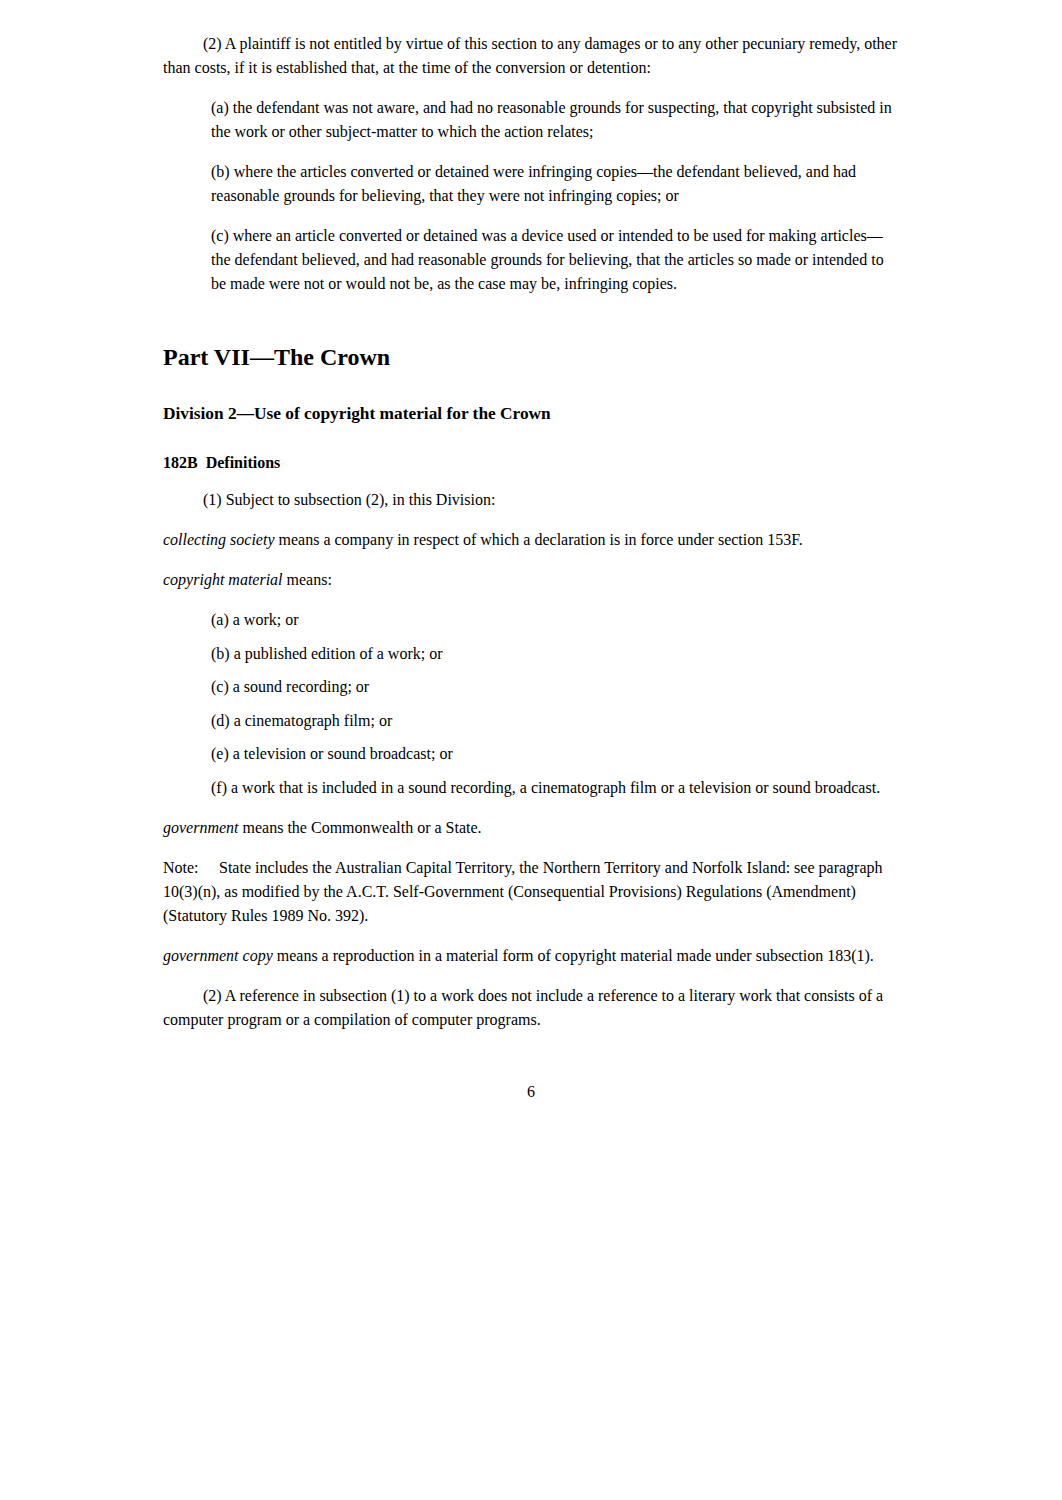(2) A plaintiff is not entitled by virtue of this section to any damages or to any other pecuniary remedy, other than costs, if it is established that, at the time of the conversion or detention:
(a) the defendant was not aware, and had no reasonable grounds for suspecting, that copyright subsisted in the work or other subject-matter to which the action relates;
(b) where the articles converted or detained were infringing copies—the defendant believed, and had reasonable grounds for believing, that they were not infringing copies; or
(c) where an article converted or detained was a device used or intended to be used for making articles—the defendant believed, and had reasonable grounds for believing, that the articles so made or intended to be made were not or would not be, as the case may be, infringing copies.
Part VII—The Crown
Division 2—Use of copyright material for the Crown
182B Definitions
(1) Subject to subsection (2), in this Division:
collecting society means a company in respect of which a declaration is in force under section 153F.
copyright material means:
(a) a work; or
(b) a published edition of a work; or
(c) a sound recording; or
(d) a cinematograph film; or
(e) a television or sound broadcast; or
(f) a work that is included in a sound recording, a cinematograph film or a television or sound broadcast.
government means the Commonwealth or a State.
Note: State includes the Australian Capital Territory, the Northern Territory and Norfolk Island: see paragraph 10(3)(n), as modified by the A.C.T. Self-Government (Consequential Provisions) Regulations (Amendment) (Statutory Rules 1989 No. 392).
government copy means a reproduction in a material form of copyright material made under subsection 183(1).
(2) A reference in subsection (1) to a work does not include a reference to a literary work that consists of a computer program or a compilation of computer programs.
6